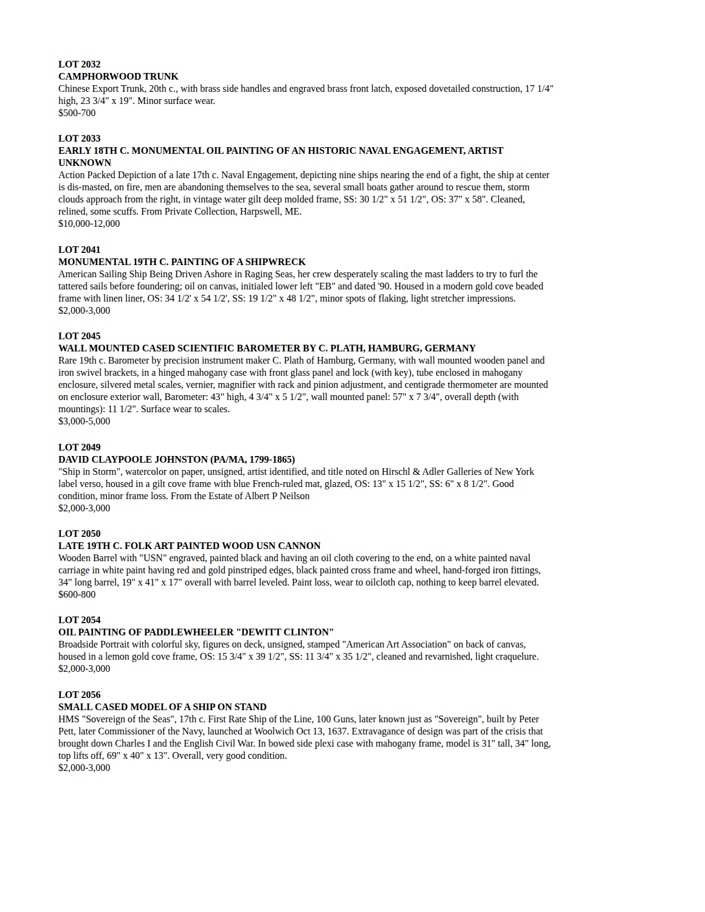LOT 2032
CAMPHORWOOD TRUNK
Chinese Export Trunk, 20th c., with brass side handles and engraved brass front latch, exposed dovetailed construction, 17 1/4" high, 23 3/4" x 19". Minor surface wear.
$500-700
LOT 2033
EARLY 18TH C. MONUMENTAL OIL PAINTING OF AN HISTORIC NAVAL ENGAGEMENT, ARTIST UNKNOWN
Action Packed Depiction of a late 17th c. Naval Engagement, depicting nine ships nearing the end of a fight, the ship at center is dis-masted, on fire, men are abandoning themselves to the sea, several small boats gather around to rescue them, storm clouds approach from the right, in vintage water gilt deep molded frame, SS: 30 1/2" x 51 1/2", OS: 37" x 58". Cleaned, relined, some scuffs. From Private Collection, Harpswell, ME.
$10,000-12,000
LOT 2041
MONUMENTAL 19TH C. PAINTING OF A SHIPWRECK
American Sailing Ship Being Driven Ashore in Raging Seas, her crew desperately scaling the mast ladders to try to furl the tattered sails before foundering; oil on canvas, initialed lower left "EB" and dated '90. Housed in a modern gold cove beaded frame with linen liner, OS: 34 1/2' x 54 1/2', SS: 19 1/2" x 48 1/2", minor spots of flaking, light stretcher impressions.
$2,000-3,000
LOT 2045
WALL MOUNTED CASED SCIENTIFIC BAROMETER BY C. PLATH, HAMBURG, GERMANY
Rare 19th c. Barometer by precision instrument maker C. Plath of Hamburg, Germany, with wall mounted wooden panel and iron swivel brackets, in a hinged mahogany case with front glass panel and lock (with key), tube enclosed in mahogany enclosure, silvered metal scales, vernier, magnifier with rack and pinion adjustment, and centigrade thermometer are mounted on enclosure exterior wall, Barometer: 43" high, 4 3/4" x 5 1/2", wall mounted panel: 57" x 7 3/4", overall depth (with mountings): 11 1/2". Surface wear to scales.
$3,000-5,000
LOT 2049
DAVID CLAYPOOLE JOHNSTON (PA/MA, 1799-1865)
"Ship in Storm", watercolor on paper, unsigned, artist identified, and title noted on Hirschl & Adler Galleries of New York label verso, housed in a gilt cove frame with blue French-ruled mat, glazed, OS: 13" x 15 1/2", SS: 6" x 8 1/2". Good condition, minor frame loss. From the Estate of Albert P Neilson
$2,000-3,000
LOT 2050
LATE 19TH C. FOLK ART PAINTED WOOD USN CANNON
Wooden Barrel with "USN" engraved, painted black and having an oil cloth covering to the end, on a white painted naval carriage in white paint having red and gold pinstriped edges, black painted cross frame and wheel, hand-forged iron fittings, 34" long barrel, 19" x 41" x 17" overall with barrel leveled. Paint loss, wear to oilcloth cap, nothing to keep barrel elevated.
$600-800
LOT 2054
OIL PAINTING OF PADDLEWHEELER "DEWITT CLINTON"
Broadside Portrait with colorful sky, figures on deck, unsigned, stamped "American Art Association" on back of canvas, housed in a lemon gold cove frame, OS: 15 3/4" x 39 1/2", SS: 11 3/4" x 35 1/2", cleaned and revarnished, light craquelure.
$2,000-3,000
LOT 2056
SMALL CASED MODEL OF A SHIP ON STAND
HMS "Sovereign of the Seas", 17th c. First Rate Ship of the Line, 100 Guns, later known just as "Sovereign", built by Peter Pett, later Commissioner of the Navy, launched at Woolwich Oct 13, 1637. Extravagance of design was part of the crisis that brought down Charles I and the English Civil War. In bowed side plexi case with mahogany frame, model is 31" tall, 34" long, top lifts off, 69" x 40" x 13". Overall, very good condition.
$2,000-3,000